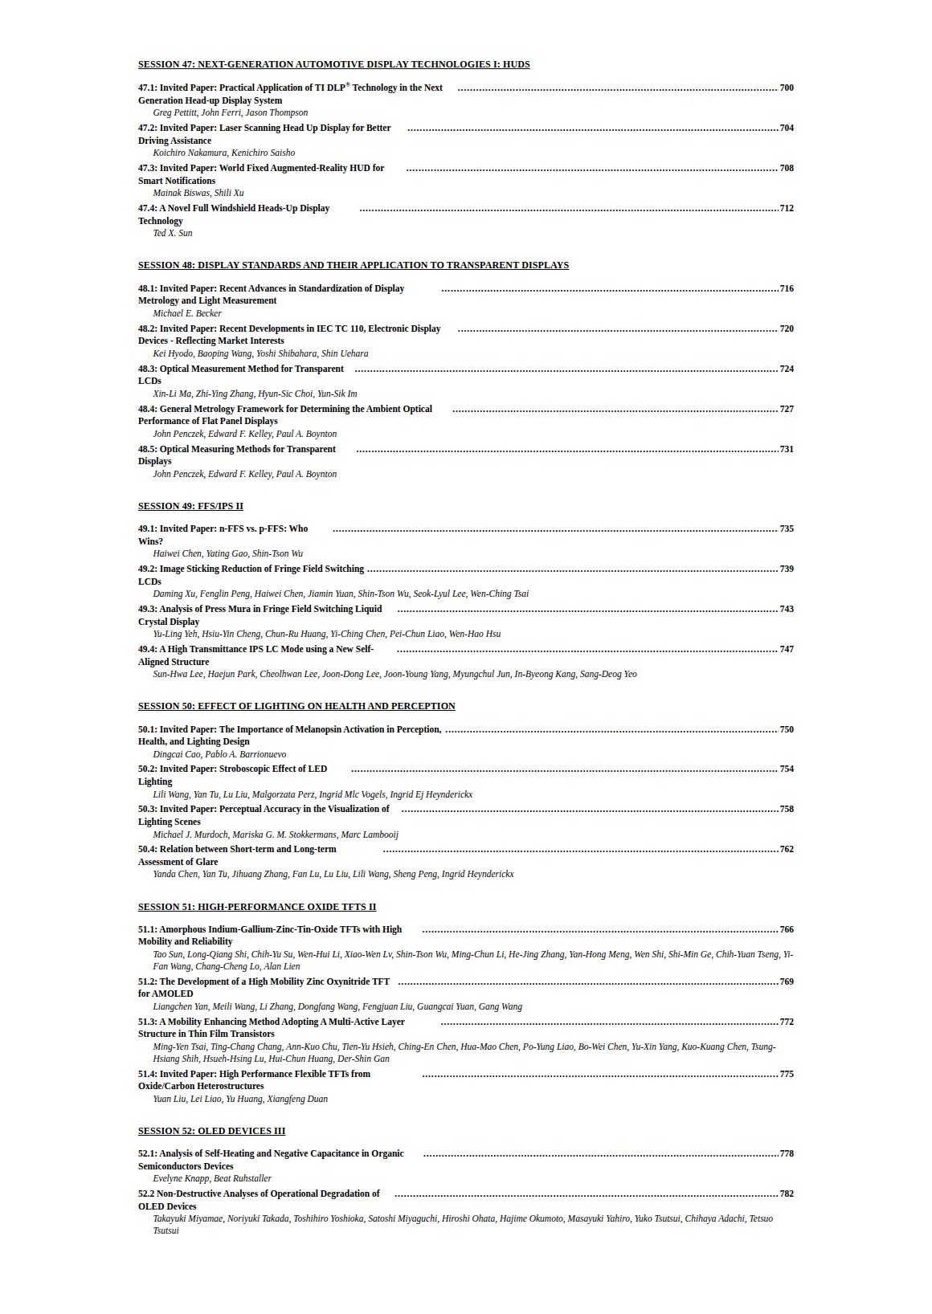SESSION 47: NEXT-GENERATION AUTOMOTIVE DISPLAY TECHNOLOGIES I: HUDS
47.1: Invited Paper: Practical Application of TI DLP® Technology in the Next Generation Head-up Display System ..................................................................................................................................................... 700
Greg Pettitt, John Ferri, Jason Thompson
47.2: Invited Paper: Laser Scanning Head Up Display for Better Driving Assistance ..................................................................................................................................................... 704
Koichiro Nakamura, Kenichiro Saisho
47.3: Invited Paper: World Fixed Augmented-Reality HUD for Smart Notifications ..................................................................................................................................................... 708
Mainak Biswas, Shili Xu
47.4: A Novel Full Windshield Heads-Up Display Technology ..................................................................................................................................................... 712
Ted X. Sun
SESSION 48: DISPLAY STANDARDS AND THEIR APPLICATION TO TRANSPARENT DISPLAYS
48.1: Invited Paper: Recent Advances in Standardization of Display Metrology and Light Measurement ..................................................................................................................................................... 716
Michael E. Becker
48.2: Invited Paper: Recent Developments in IEC TC 110, Electronic Display Devices - Reflecting Market Interests ..................................................................................................................................................... 720
Kei Hyodo, Baoping Wang, Yoshi Shibahara, Shin Uehara
48.3: Optical Measurement Method for Transparent LCDs ..................................................................................................................................................... 724
Xin-Li Ma, Zhi-Ying Zhang, Hyun-Sic Choi, Yun-Sik Im
48.4: General Metrology Framework for Determining the Ambient Optical Performance of Flat Panel Displays ..................................................................................................................................................... 727
John Penczek, Edward F. Kelley, Paul A. Boynton
48.5: Optical Measuring Methods for Transparent Displays ..................................................................................................................................................... 731
John Penczek, Edward F. Kelley, Paul A. Boynton
SESSION 49: FFS/IPS II
49.1: Invited Paper: n-FFS vs. p-FFS: Who Wins? ..................................................................................................................................................... 735
Haiwei Chen, Yating Gao, Shin-Tson Wu
49.2: Image Sticking Reduction of Fringe Field Switching LCDs ..................................................................................................................................................... 739
Daming Xu, Fenglin Peng, Haiwei Chen, Jiamin Yuan, Shin-Tson Wu, Seok-Lyul Lee, Wen-Ching Tsai
49.3: Analysis of Press Mura in Fringe Field Switching Liquid Crystal Display ..................................................................................................................................................... 743
Yu-Ling Yeh, Hsiu-Yin Cheng, Chun-Ru Huang, Yi-Ching Chen, Pei-Chun Liao, Wen-Hao Hsu
49.4: A High Transmittance IPS LC Mode using a New Self-Aligned Structure ..................................................................................................................................................... 747
Sun-Hwa Lee, Haejun Park, Cheolhwan Lee, Joon-Dong Lee, Joon-Young Yang, Myungchul Jun, In-Byeong Kang, Sang-Deog Yeo
SESSION 50: EFFECT OF LIGHTING ON HEALTH AND PERCEPTION
50.1: Invited Paper: The Importance of Melanopsin Activation in Perception, Health, and Lighting Design ..................................................................................................................................................... 750
Dingcai Cao, Pablo A. Barrionuevo
50.2: Invited Paper: Stroboscopic Effect of LED Lighting ..................................................................................................................................................... 754
Lili Wang, Yan Tu, Lu Liu, Malgorzata Perz, Ingrid Mlc Vogels, Ingrid Ej Heynderickx
50.3: Invited Paper: Perceptual Accuracy in the Visualization of Lighting Scenes ..................................................................................................................................................... 758
Michael J. Murdoch, Mariska G. M. Stokkermans, Marc Lambooij
50.4: Relation between Short-term and Long-term Assessment of Glare ..................................................................................................................................................... 762
Yanda Chen, Yan Tu, Jihuang Zhang, Fan Lu, Lu Liu, Lili Wang, Sheng Peng, Ingrid Heynderickx
SESSION 51: HIGH-PERFORMANCE OXIDE TFTS II
51.1: Amorphous Indium-Gallium-Zinc-Tin-Oxide TFTs with High Mobility and Reliability ..................................................................................................................................................... 766
Tao Sun, Long-Qiang Shi, Chih-Yu Su, Wen-Hui Li, Xiao-Wen Lv, Shin-Tson Wu, Ming-Chun Li, He-Jing Zhang, Yan-Hong Meng, Wen Shi, Shi-Min Ge, Chih-Yuan Tseng, Yi-Fan Wang, Chang-Cheng Lo, Alan Lien
51.2: The Development of a High Mobility Zinc Oxynitride TFT for AMOLED ..................................................................................................................................................... 769
Liangchen Yan, Meili Wang, Li Zhang, Dongfang Wang, Fengjuan Liu, Guangcai Yuan, Gang Wang
51.3: A Mobility Enhancing Method Adopting A Multi-Active Layer Structure in Thin Film Transistors ..................................................................................................................................................... 772
Ming-Yen Tsai, Ting-Chang Chang, Ann-Kuo Chu, Tien-Yu Hsieh, Ching-En Chen, Hua-Mao Chen, Po-Yung Liao, Bo-Wei Chen, Yu-Xin Yang, Kuo-Kuang Chen, Tsung-Hsiang Shih, Hsueh-Hsing Lu, Hui-Chun Huang, Der-Shin Gan
51.4: Invited Paper: High Performance Flexible TFTs from Oxide/Carbon Heterostructures ..................................................................................................................................................... 775
Yuan Liu, Lei Liao, Yu Huang, Xiangfeng Duan
SESSION 52: OLED DEVICES III
52.1: Analysis of Self-Heating and Negative Capacitance in Organic Semiconductors Devices ..................................................................................................................................................... 778
Evelyne Knapp, Beat Ruhstaller
52.2 Non-Destructive Analyses of Operational Degradation of OLED Devices ..................................................................................................................................................... 782
Takayuki Miyamae, Noriyuki Takada, Toshihiro Yoshioka, Satoshi Miyaguchi, Hiroshi Ohata, Hajime Okumoto, Masayuki Yahiro, Yuko Tsutsui, Chihaya Adachi, Tetsuo Tsutsui